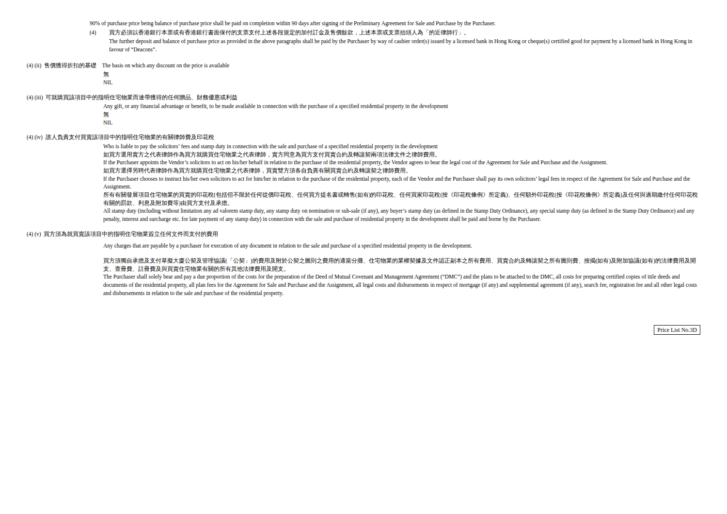90% of purchase price being balance of purchase price shall be paid on completion within 90 days after signing of the Preliminary Agreement for Sale and Purchase by the Purchaser.
(4)
買方必須以香港銀行本票或有香港銀行書面保付的支票支付上述各段規定的加付訂金及售價餘款，上述本票或支票抬頭人為「的近律師行」。
The further deposit and balance of purchase price as provided in the above paragraphs shall be paid by the Purchaser by way of cashier order(s) issued by a licensed bank in Hong Kong or cheque(s) certified good for payment by a licensed bank in Hong Kong in favour of “Deacons”.
(4) (ii) 售價獲得折扣的基礎 The basis on which any discount on the price is available
無
NIL
(4) (iii) 可就購買該項目中的指明住宅物業而連帶獲得的任何贈品、財務優惠或利益
Any gift, or any financial advantage or benefit, to be made available in connection with the purchase of a specified residential property in the development
無
NIL
(4) (iv) 誰人負責支付買賣該項目中的指明住宅物業的有關律師費及印花稅
Who is liable to pay the solicitors’ fees and stamp duty in connection with the sale and purchase of a specified residential property in the development
如買方選用賣方之代表律師作為買方就購買住宅物業之代表律師，賣方同意為買方支付買賣合約及轉讓契兩項法律文件之律師費用。
If the Purchaser appoints the Vendor’s solicitors to act on his/her behalf in relation to the purchase of the residential property, the Vendor agrees to bear the legal cost of the Agreement for Sale and Purchase and the Assignment.
如買方選擇另聘代表律師作為買方就購買住宅物業之代表律師，買賣雙方須各自負責有關買賣合約及轉讓契之律師費用。
If the Purchaser chooses to instruct his/her own solicitors to act for him/her in relation to the purchase of the residential property, each of the Vendor and the Purchaser shall pay its own solicitors’ legal fees in respect of the Agreement for Sale and Purchase and the Assignment.
所有有關發展項目住宅物業的買賣的印花稅(包括但不限於任何從價印花稅、任何買方提名書或轉售(如有)的印花稅、任何買家印花稅(按《印花稅條例》所定義)、任何額外印花稅(按《印花稅條例》所定義)及任何與過期繳付任何印花稅有關的罰款、利息及附加費等)由買方支付及承擔。
All stamp duty (including without limitation any ad valorem stamp duty, any stamp duty on nomination or sub-sale (if any), any buyer’s stamp duty (as defined in the Stamp Duty Ordinance), any special stamp duty (as defined in the Stamp Duty Ordinance) and any penalty, interest and surcharge etc. for late payment of any stamp duty) in connection with the sale and purchase of residential property in the development shall be paid and borne by the Purchaser.
(4) (v) 買方須為就買賣該項目中的指明住宅物業簽立任何文件而支付的費用
Any charges that are payable by a purchaser for execution of any document in relation to the sale and purchase of a specified residential property in the development.
買方須獨自承擔及支付草擬大廈公契及管理協議(「公契」)的費用及附於公契之圖則之費用的適當分攤、住宅物業的業權契據及文件認正副本之所有費用、買賣合約及轉讓契之所有圖則費、按揭(如有)及附加協議(如有)的法律費用及開支、查冊費、註冊費及與買賣住宅物業有關的所有其他法律費用及開支。
The Purchaser shall solely bear and pay a due proportion of the costs for the preparation of the Deed of Mutual Covenant and Management Agreement (“DMC”) and the plans to be attached to the DMC, all costs for preparing certified copies of title deeds and documents of the residential property, all plan fees for the Agreement for Sale and Purchase and the Assignment, all legal costs and disbursements in respect of mortgage (if any) and supplemental agreement (if any), search fee, registration fee and all other legal costs and disbursements in relation to the sale and purchase of the residential property.
Price List No.3D